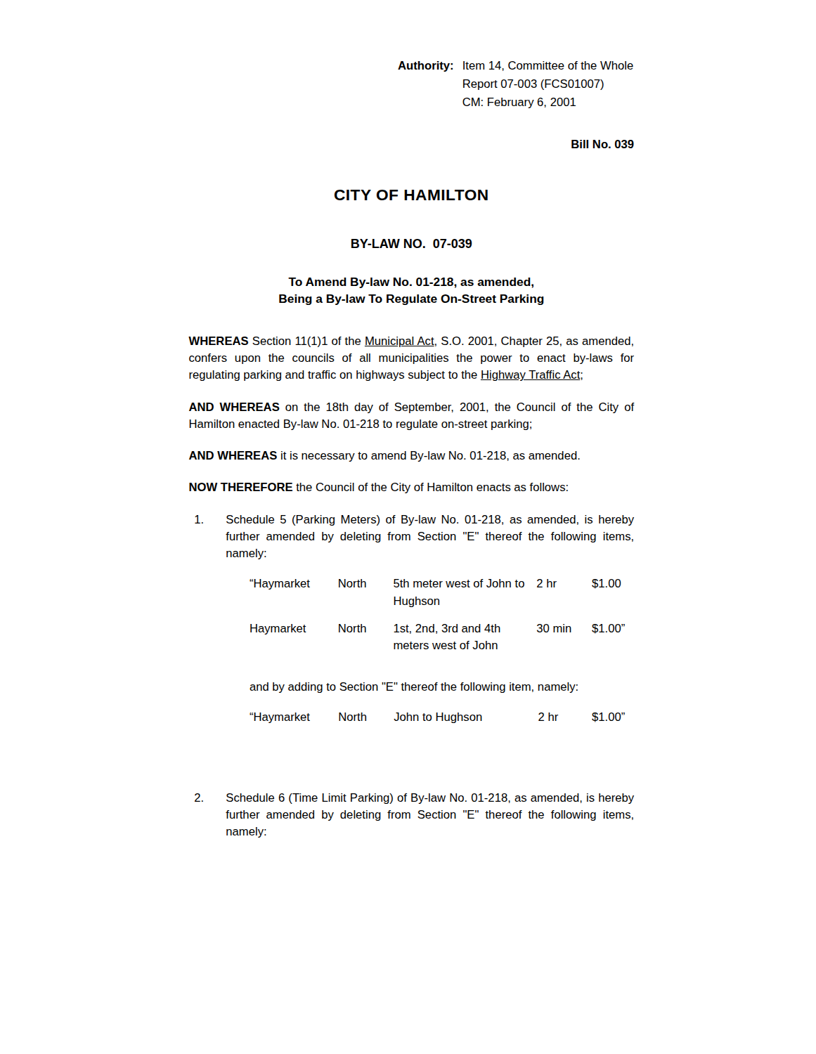| Authority: | Item 14, Committee of the Whole |
| | Report 07-003 (FCS01007) |
| | CM: February 6, 2001 |
Bill No. 039
CITY OF HAMILTON
BY-LAW NO. 07-039
To Amend By-law No. 01-218, as amended,
Being a By-law To Regulate On-Street Parking
WHEREAS Section 11(1)1 of the Municipal Act, S.O. 2001, Chapter 25, as amended, confers upon the councils of all municipalities the power to enact by-laws for regulating parking and traffic on highways subject to the Highway Traffic Act;
AND WHEREAS on the 18th day of September, 2001, the Council of the City of Hamilton enacted By-law No. 01-218 to regulate on-street parking;
AND WHEREAS it is necessary to amend By-law No. 01-218, as amended.
NOW THEREFORE the Council of the City of Hamilton enacts as follows:
Schedule 5 (Parking Meters) of By-law No. 01-218, as amended, is hereby further amended by deleting from Section "E" thereof the following items, namely:
| “Haymarket | North | 5th meter west of John to Hughson | 2 hr | $1.00 |
| Haymarket | North | 1st, 2nd, 3rd and 4th meters west of John | 30 min | $1.00” |
and by adding to Section "E" thereof the following item, namely:
| “Haymarket | North | John to Hughson | 2 hr | $1.00” |
Schedule 6 (Time Limit Parking) of By-law No. 01-218, as amended, is hereby further amended by deleting from Section "E" thereof the following items, namely: